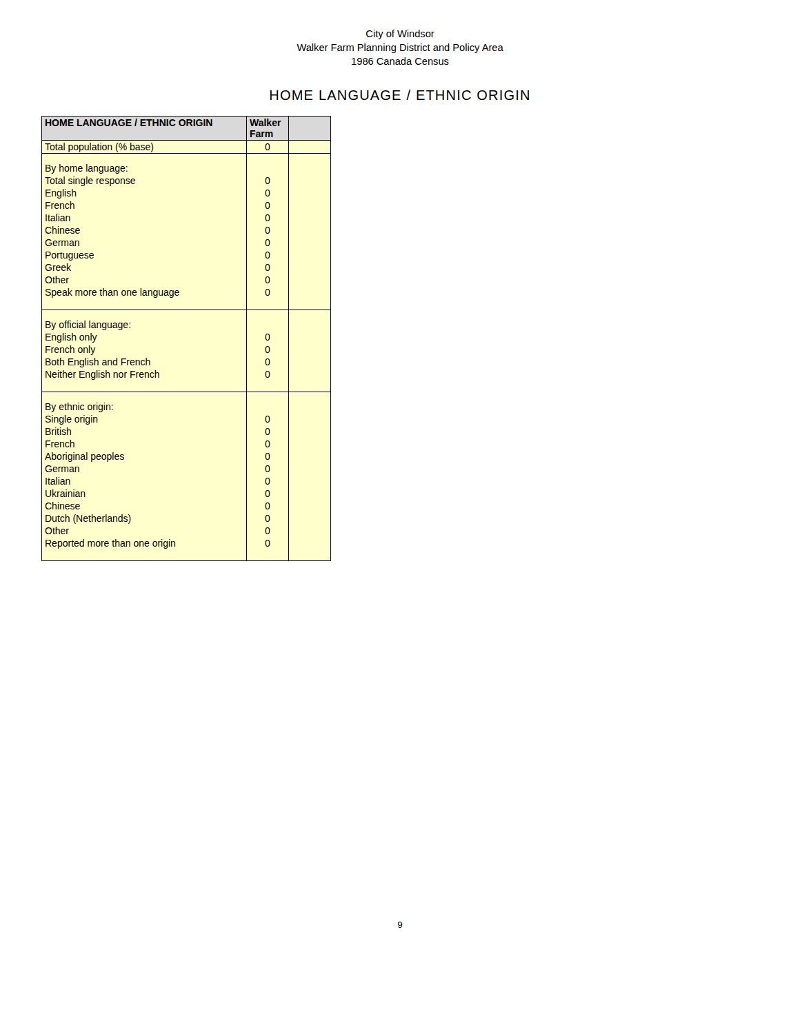City of Windsor
Walker Farm Planning District and Policy Area
1986 Canada Census
HOME LANGUAGE / ETHNIC ORIGIN
| HOME LANGUAGE / ETHNIC ORIGIN | Walker Farm | |
| --- | --- | --- |
| Total population (% base) | 0 | |
| By home language: | | |
| Total single response | 0 | |
| English | 0 | |
| French | 0 | |
| Italian | 0 | |
| Chinese | 0 | |
| German | 0 | |
| Portuguese | 0 | |
| Greek | 0 | |
| Other | 0 | |
| Speak more than one language | 0 | |
| By official language: | | |
| English only | 0 | |
| French only | 0 | |
| Both English and French | 0 | |
| Neither English nor French | 0 | |
| By ethnic origin: | | |
| Single origin | 0 | |
| British | 0 | |
| French | 0 | |
| Aboriginal peoples | 0 | |
| German | 0 | |
| Italian | 0 | |
| Ukrainian | 0 | |
| Chinese | 0 | |
| Dutch (Netherlands) | 0 | |
| Other | 0 | |
| Reported more than one origin | 0 | |
9